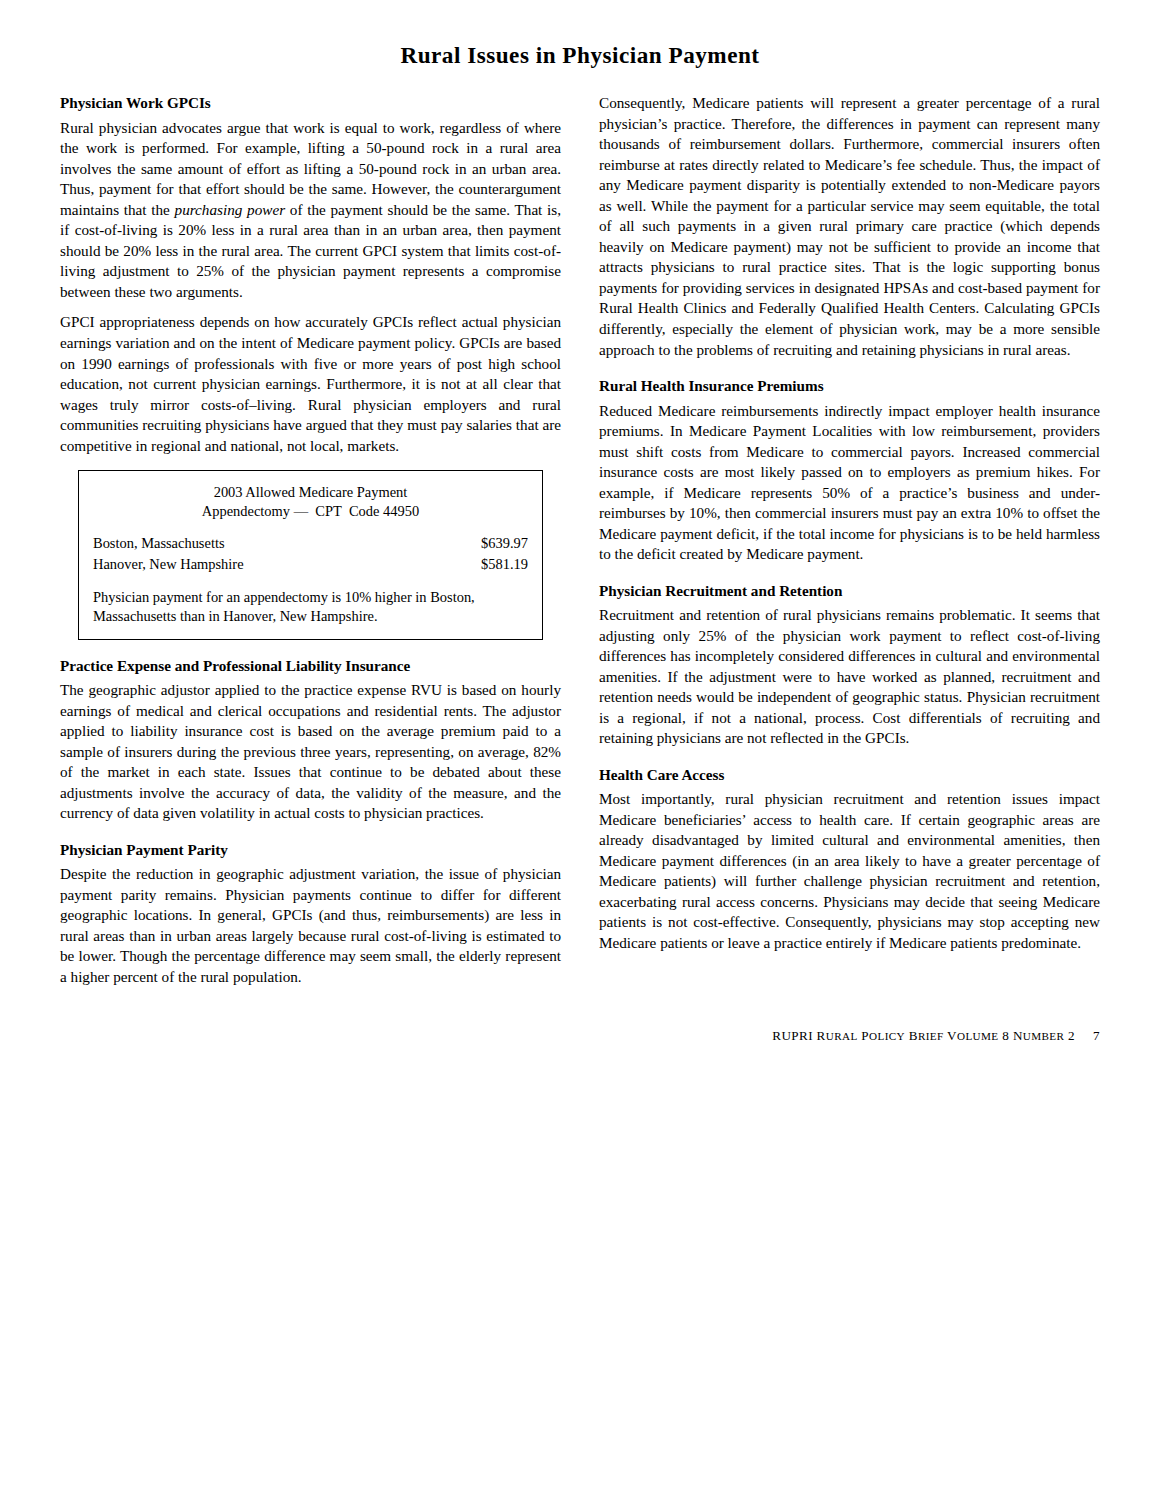Rural Issues in Physician Payment
Physician Work GPCIs
Rural physician advocates argue that work is equal to work, regardless of where the work is performed. For example, lifting a 50-pound rock in a rural area involves the same amount of effort as lifting a 50-pound rock in an urban area. Thus, payment for that effort should be the same. However, the counterargument maintains that the purchasing power of the payment should be the same. That is, if cost-of-living is 20% less in a rural area than in an urban area, then payment should be 20% less in the rural area. The current GPCI system that limits cost-of-living adjustment to 25% of the physician payment represents a compromise between these two arguments.
GPCI appropriateness depends on how accurately GPCIs reflect actual physician earnings variation and on the intent of Medicare payment policy. GPCIs are based on 1990 earnings of professionals with five or more years of post high school education, not current physician earnings. Furthermore, it is not at all clear that wages truly mirror costs-of–living. Rural physician employers and rural communities recruiting physicians have argued that they must pay salaries that are competitive in regional and national, not local, markets.
2003 Allowed Medicare Payment
Appendectomy — CPT Code 44950
| Boston, Massachusetts | $639.97 |
| Hanover, New Hampshire | $581.19 |
Physician payment for an appendectomy is 10% higher in Boston, Massachusetts than in Hanover, New Hampshire.
Practice Expense and Professional Liability Insurance
The geographic adjustor applied to the practice expense RVU is based on hourly earnings of medical and clerical occupations and residential rents. The adjustor applied to liability insurance cost is based on the average premium paid to a sample of insurers during the previous three years, representing, on average, 82% of the market in each state. Issues that continue to be debated about these adjustments involve the accuracy of data, the validity of the measure, and the currency of data given volatility in actual costs to physician practices.
Physician Payment Parity
Despite the reduction in geographic adjustment variation, the issue of physician payment parity remains. Physician payments continue to differ for different geographic locations. In general, GPCIs (and thus, reimbursements) are less in rural areas than in urban areas largely because rural cost-of-living is estimated to be lower. Though the percentage difference may seem small, the elderly represent a higher percent of the rural population.
Consequently, Medicare patients will represent a greater percentage of a rural physician’s practice. Therefore, the differences in payment can represent many thousands of reimbursement dollars. Furthermore, commercial insurers often reimburse at rates directly related to Medicare’s fee schedule. Thus, the impact of any Medicare payment disparity is potentially extended to non-Medicare payors as well. While the payment for a particular service may seem equitable, the total of all such payments in a given rural primary care practice (which depends heavily on Medicare payment) may not be sufficient to provide an income that attracts physicians to rural practice sites. That is the logic supporting bonus payments for providing services in designated HPSAs and cost-based payment for Rural Health Clinics and Federally Qualified Health Centers. Calculating GPCIs differently, especially the element of physician work, may be a more sensible approach to the problems of recruiting and retaining physicians in rural areas.
Rural Health Insurance Premiums
Reduced Medicare reimbursements indirectly impact employer health insurance premiums. In Medicare Payment Localities with low reimbursement, providers must shift costs from Medicare to commercial payors. Increased commercial insurance costs are most likely passed on to employers as premium hikes. For example, if Medicare represents 50% of a practice’s business and under-reimburses by 10%, then commercial insurers must pay an extra 10% to offset the Medicare payment deficit, if the total income for physicians is to be held harmless to the deficit created by Medicare payment.
Physician Recruitment and Retention
Recruitment and retention of rural physicians remains problematic. It seems that adjusting only 25% of the physician work payment to reflect cost-of-living differences has incompletely considered differences in cultural and environmental amenities. If the adjustment were to have worked as planned, recruitment and retention needs would be independent of geographic status. Physician recruitment is a regional, if not a national, process. Cost differentials of recruiting and retaining physicians are not reflected in the GPCIs.
Health Care Access
Most importantly, rural physician recruitment and retention issues impact Medicare beneficiaries’ access to health care. If certain geographic areas are already disadvantaged by limited cultural and environmental amenities, then Medicare payment differences (in an area likely to have a greater percentage of Medicare patients) will further challenge physician recruitment and retention, exacerbating rural access concerns. Physicians may decide that seeing Medicare patients is not cost-effective. Consequently, physicians may stop accepting new Medicare patients or leave a practice entirely if Medicare patients predominate.
RUPRI RURAL POLICY BRIEF VOLUME 8 NUMBER 27